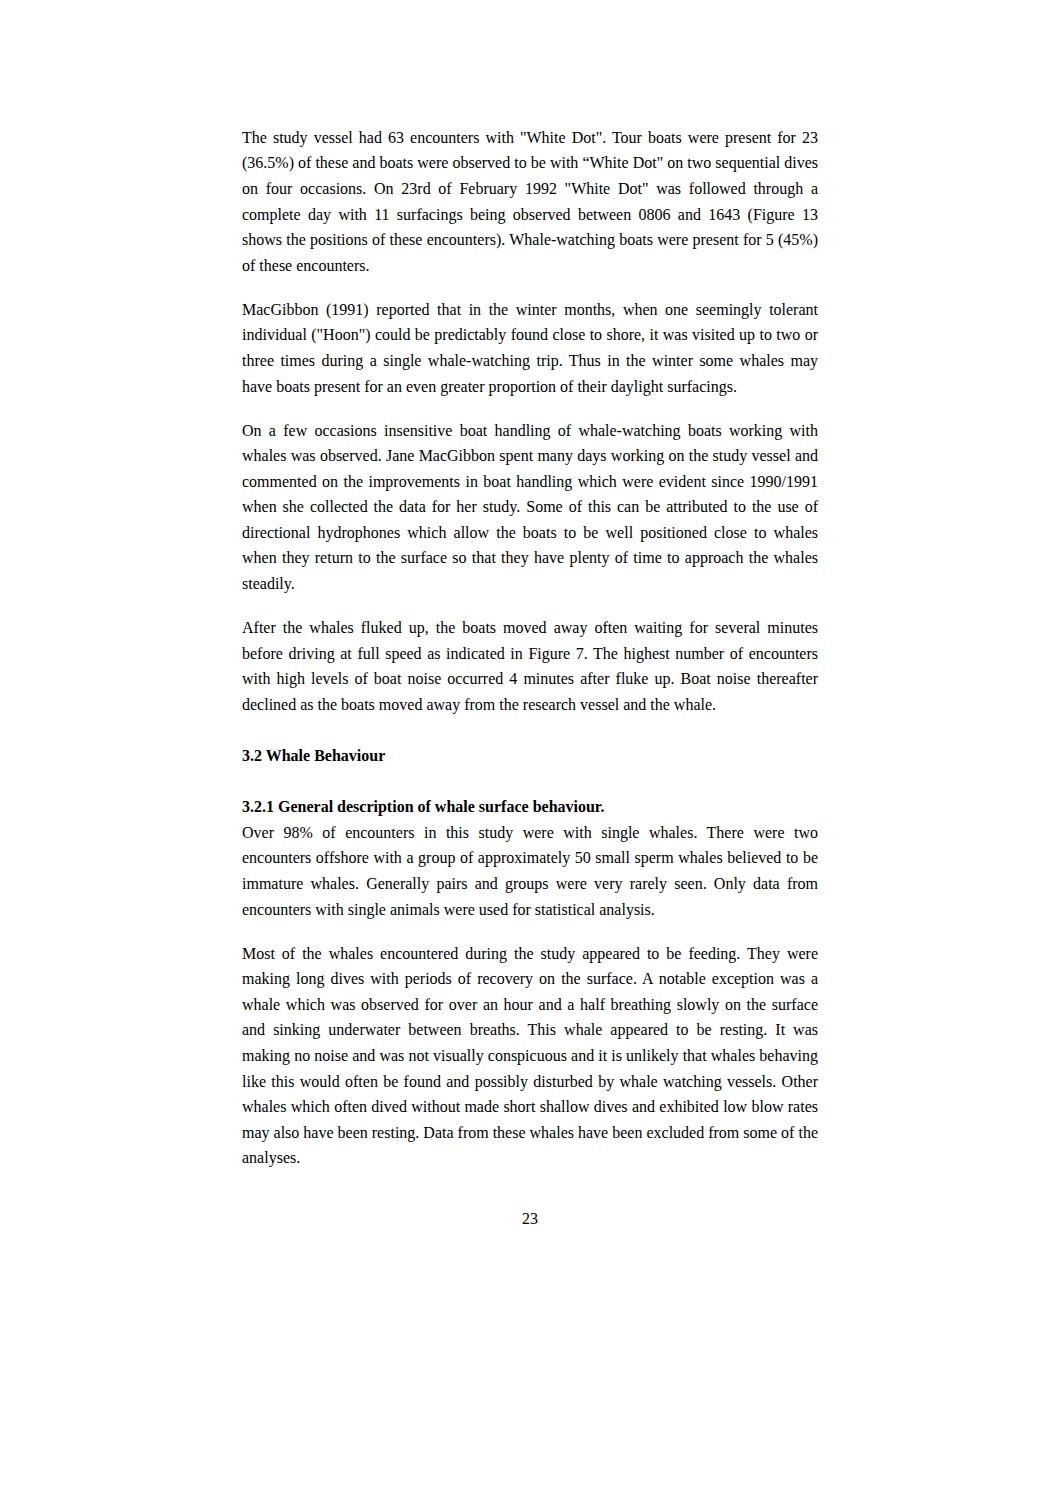The study vessel had 63 encounters with "White Dot". Tour boats were present for 23 (36.5%) of these and boats were observed to be with “White Dot" on two sequential dives on four occasions. On 23rd of February 1992 "White Dot" was followed through a complete day with 11 surfacings being observed between 0806 and 1643 (Figure 13 shows the positions of these encounters). Whale-watching boats were present for 5 (45%) of these encounters.
MacGibbon (1991) reported that in the winter months, when one seemingly tolerant individual ("Hoon") could be predictably found close to shore, it was visited up to two or three times during a single whale-watching trip. Thus in the winter some whales may have boats present for an even greater proportion of their daylight surfacings.
On a few occasions insensitive boat handling of whale-watching boats working with whales was observed. Jane MacGibbon spent many days working on the study vessel and commented on the improvements in boat handling which were evident since 1990/1991 when she collected the data for her study. Some of this can be attributed to the use of directional hydrophones which allow the boats to be well positioned close to whales when they return to the surface so that they have plenty of time to approach the whales steadily.
After the whales fluked up, the boats moved away often waiting for several minutes before driving at full speed as indicated in Figure 7. The highest number of encounters with high levels of boat noise occurred 4 minutes after fluke up. Boat noise thereafter declined as the boats moved away from the research vessel and the whale.
3.2 Whale Behaviour
3.2.1 General description of whale surface behaviour.
Over 98% of encounters in this study were with single whales. There were two encounters offshore with a group of approximately 50 small sperm whales believed to be immature whales. Generally pairs and groups were very rarely seen. Only data from encounters with single animals were used for statistical analysis.
Most of the whales encountered during the study appeared to be feeding. They were making long dives with periods of recovery on the surface. A notable exception was a whale which was observed for over an hour and a half breathing slowly on the surface and sinking underwater between breaths. This whale appeared to be resting. It was making no noise and was not visually conspicuous and it is unlikely that whales behaving like this would often be found and possibly disturbed by whale watching vessels. Other whales which often dived without made short shallow dives and exhibited low blow rates may also have been resting. Data from these whales have been excluded from some of the analyses.
23